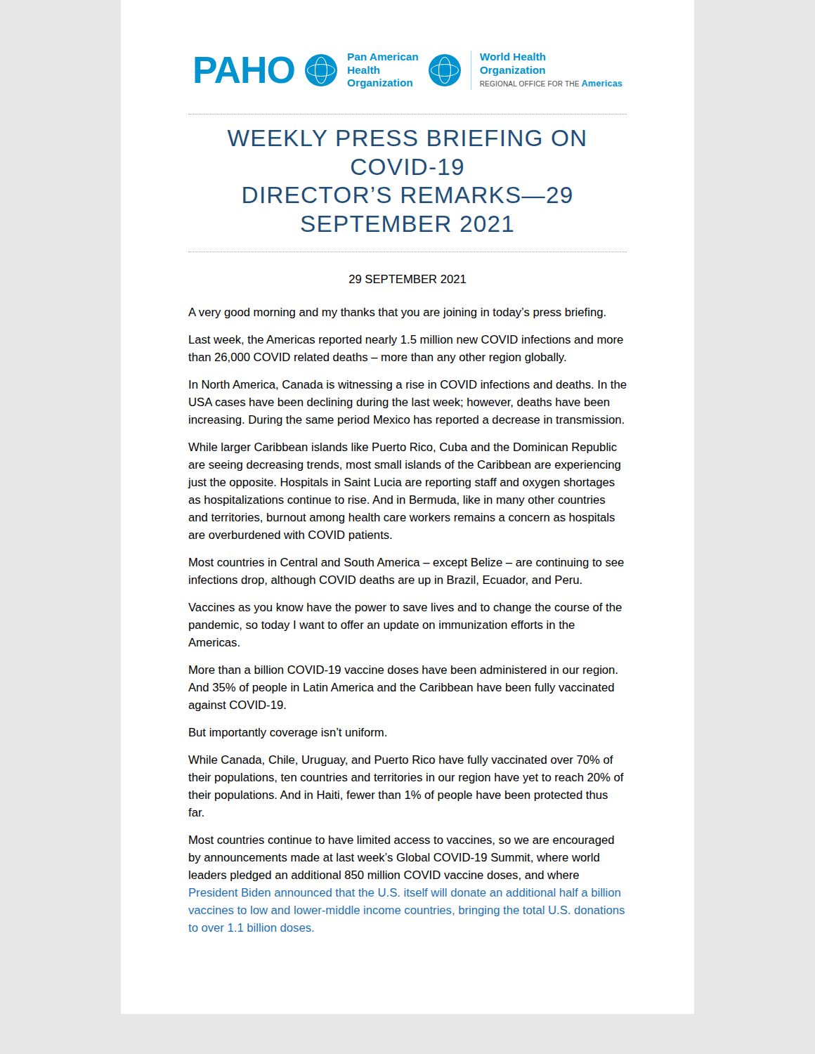PAHO Pan American
Health
Organization World Health
Organization
REGIONAL OFFICE FOR THE Americas
Weekly Press Briefing on COVID-19
Director’s Remarks—29 September 2021
29 SEPTEMBER 2021
A very good morning and my thanks that you are joining in today’s press briefing.
Last week, the Americas reported nearly 1.5 million new COVID infections and more than 26,000 COVID related deaths – more than any other region globally.
In North America, Canada is witnessing a rise in COVID infections and deaths. In the USA cases have been declining during the last week; however, deaths have been increasing. During the same period Mexico has reported a decrease in transmission.
While larger Caribbean islands like Puerto Rico, Cuba and the Dominican Republic are seeing decreasing trends, most small islands of the Caribbean are experiencing just the opposite. Hospitals in Saint Lucia are reporting staff and oxygen shortages as hospitalizations continue to rise. And in Bermuda, like in many other countries and territories, burnout among health care workers remains a concern as hospitals are overburdened with COVID patients.
Most countries in Central and South America – except Belize – are continuing to see infections drop, although COVID deaths are up in Brazil, Ecuador, and Peru.
Vaccines as you know have the power to save lives and to change the course of the pandemic, so today I want to offer an update on immunization efforts in the Americas.
More than a billion COVID-19 vaccine doses have been administered in our region. And 35% of people in Latin America and the Caribbean have been fully vaccinated against COVID-19.
But importantly coverage isn’t uniform.
While Canada, Chile, Uruguay, and Puerto Rico have fully vaccinated over 70% of their populations, ten countries and territories in our region have yet to reach 20% of their populations. And in Haiti, fewer than 1% of people have been protected thus far.
Most countries continue to have limited access to vaccines, so we are encouraged by announcements made at last week’s Global COVID-19 Summit, where world leaders pledged an additional 850 million COVID vaccine doses, and where President Biden announced that the U.S. itself will donate an additional half a billion vaccines to low and lower-middle income countries, bringing the total U.S. donations to over 1.1 billion doses.